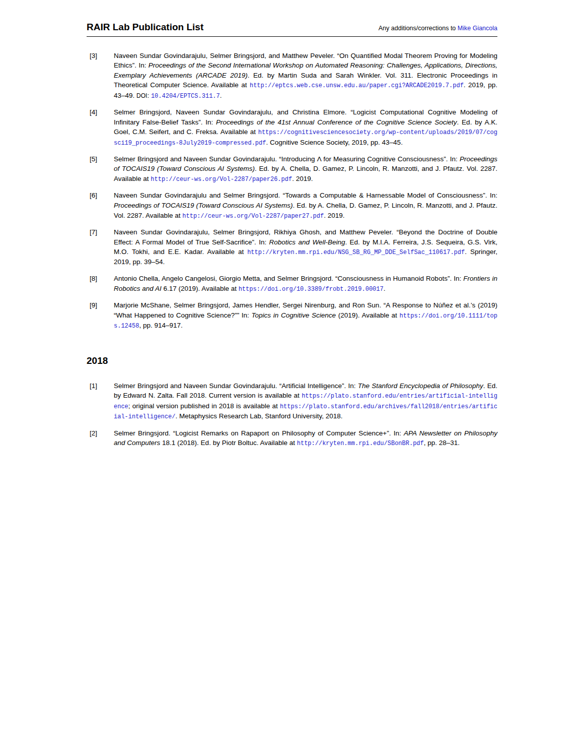RAIR Lab Publication List
Any additions/corrections to Mike Giancola
[3] Naveen Sundar Govindarajulu, Selmer Bringsjord, and Matthew Peveler. “On Quantified Modal Theorem Proving for Modeling Ethics”. In: Proceedings of the Second International Workshop on Automated Reasoning: Challenges, Applications, Directions, Exemplary Achievements (ARCADE 2019). Ed. by Martin Suda and Sarah Winkler. Vol. 311. Electronic Proceedings in Theoretical Computer Science. Available at http://eptcs.web.cse.unsw.edu.au/paper.cgi?ARCADE2019.7.pdf. 2019, pp. 43–49. DOI: 10.4204/EPTCS.311.7.
[4] Selmer Bringsjord, Naveen Sundar Govindarajulu, and Christina Elmore. “Logicist Computational Cognitive Modeling of Infinitary False-Belief Tasks”. In: Proceedings of the 41st Annual Conference of the Cognitive Science Society. Ed. by A.K. Goel, C.M. Seifert, and C. Freksa. Available at https://cognitivesciencesociety.org/wp-content/uploads/2019/07/cogsci19_proceedings-8July2019-compressed.pdf. Cognitive Science Society, 2019, pp. 43–45.
[5] Selmer Bringsjord and Naveen Sundar Govindarajulu. “Introducing Λ for Measuring Cognitive Consciousness”. In: Proceedings of TOCAIS19 (Toward Conscious AI Systems). Ed. by A. Chella, D. Gamez, P. Lincoln, R. Manzotti, and J. Pfautz. Vol. 2287. Available at http://ceur-ws.org/Vol-2287/paper26.pdf. 2019.
[6] Naveen Sundar Govindarajulu and Selmer Bringsjord. “Towards a Computable & Harnessable Model of Consciousness”. In: Proceedings of TOCAIS19 (Toward Conscious AI Systems). Ed. by A. Chella, D. Gamez, P. Lincoln, R. Manzotti, and J. Pfautz. Vol. 2287. Available at http://ceur-ws.org/Vol-2287/paper27.pdf. 2019.
[7] Naveen Sundar Govindarajulu, Selmer Bringsjord, Rikhiya Ghosh, and Matthew Peveler. “Beyond the Doctrine of Double Effect: A Formal Model of True Self-Sacrifice”. In: Robotics and Well-Being. Ed. by M.I.A. Ferreira, J.S. Sequeira, G.S. Virk, M.O. Tokhi, and E.E. Kadar. Available at http://kryten.mm.rpi.edu/NSG_SB_RG_MP_DDE_SelfSac_110617.pdf. Springer, 2019, pp. 39–54.
[8] Antonio Chella, Angelo Cangelosi, Giorgio Metta, and Selmer Bringsjord. “Consciousness in Humanoid Robots”. In: Frontiers in Robotics and AI 6.17 (2019). Available at https://doi.org/10.3389/frobt.2019.00017.
[9] Marjorie McShane, Selmer Bringsjord, James Hendler, Sergei Nirenburg, and Ron Sun. “A Response to Núñez et al.’s (2019) “What Happened to Cognitive Science?”” In: Topics in Cognitive Science (2019). Available at https://doi.org/10.1111/tops.12458, pp. 914–917.
2018
[1] Selmer Bringsjord and Naveen Sundar Govindarajulu. “Artificial Intelligence”. In: The Stanford Encyclopedia of Philosophy. Ed. by Edward N. Zalta. Fall 2018. Current version is available at https://plato.stanford.edu/entries/artificial-intelligence; original version published in 2018 is available at https://plato.stanford.edu/archives/fall2018/entries/artificial-intelligence/. Metaphysics Research Lab, Stanford University, 2018.
[2] Selmer Bringsjord. “Logicist Remarks on Rapaport on Philosophy of Computer Science+”. In: APA Newsletter on Philosophy and Computers 18.1 (2018). Ed. by Piotr Boltuc. Available at http://kryten.mm.rpi.edu/SBonBR.pdf, pp. 28–31.